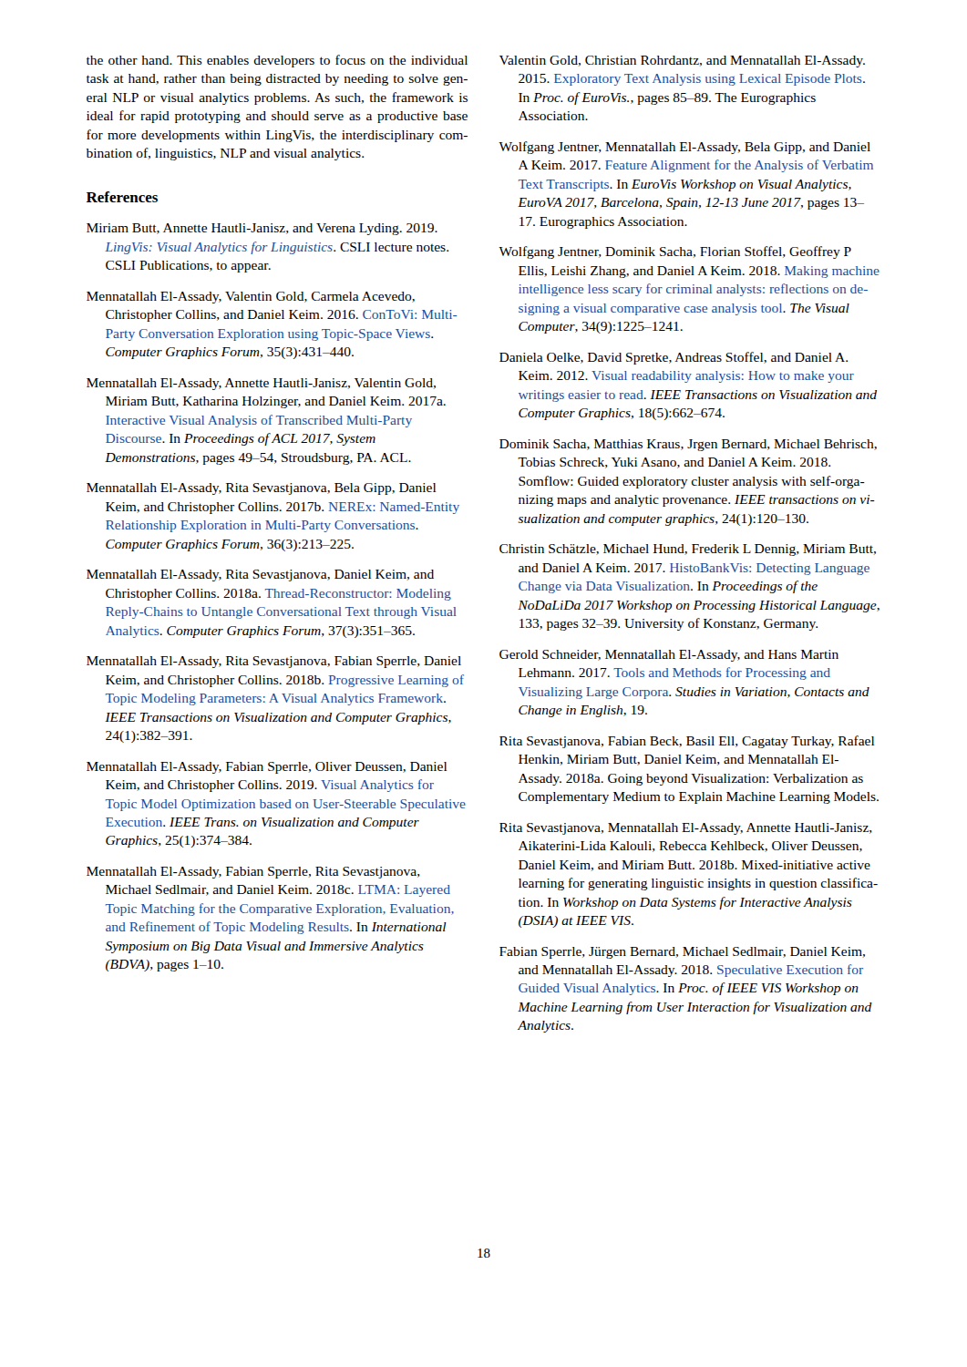the other hand. This enables developers to focus on the individual task at hand, rather than being distracted by needing to solve general NLP or visual analytics problems. As such, the framework is ideal for rapid prototyping and should serve as a productive base for more developments within LingVis, the interdisciplinary combination of, linguistics, NLP and visual analytics.
References
Miriam Butt, Annette Hautli-Janisz, and Verena Lyding. 2019. LingVis: Visual Analytics for Linguistics. CSLI lecture notes. CSLI Publications, to appear.
Mennatallah El-Assady, Valentin Gold, Carmela Acevedo, Christopher Collins, and Daniel Keim. 2016. ConToVi: Multi-Party Conversation Exploration using Topic-Space Views. Computer Graphics Forum, 35(3):431–440.
Mennatallah El-Assady, Annette Hautli-Janisz, Valentin Gold, Miriam Butt, Katharina Holzinger, and Daniel Keim. 2017a. Interactive Visual Analysis of Transcribed Multi-Party Discourse. In Proceedings of ACL 2017, System Demonstrations, pages 49–54, Stroudsburg, PA. ACL.
Mennatallah El-Assady, Rita Sevastjanova, Bela Gipp, Daniel Keim, and Christopher Collins. 2017b. NEREx: Named-Entity Relationship Exploration in Multi-Party Conversations. Computer Graphics Forum, 36(3):213–225.
Mennatallah El-Assady, Rita Sevastjanova, Daniel Keim, and Christopher Collins. 2018a. Thread-Reconstructor: Modeling Reply-Chains to Untangle Conversational Text through Visual Analytics. Computer Graphics Forum, 37(3):351–365.
Mennatallah El-Assady, Rita Sevastjanova, Fabian Sperrle, Daniel Keim, and Christopher Collins. 2018b. Progressive Learning of Topic Modeling Parameters: A Visual Analytics Framework. IEEE Transactions on Visualization and Computer Graphics, 24(1):382–391.
Mennatallah El-Assady, Fabian Sperrle, Oliver Deussen, Daniel Keim, and Christopher Collins. 2019. Visual Analytics for Topic Model Optimization based on User-Steerable Speculative Execution. IEEE Trans. on Visualization and Computer Graphics, 25(1):374–384.
Mennatallah El-Assady, Fabian Sperrle, Rita Sevastjanova, Michael Sedlmair, and Daniel Keim. 2018c. LTMA: Layered Topic Matching for the Comparative Exploration, Evaluation, and Refinement of Topic Modeling Results. In International Symposium on Big Data Visual and Immersive Analytics (BDVA), pages 1–10.
Valentin Gold, Christian Rohrdantz, and Mennatallah El-Assady. 2015. Exploratory Text Analysis using Lexical Episode Plots. In Proc. of EuroVis., pages 85–89. The Eurographics Association.
Wolfgang Jentner, Mennatallah El-Assady, Bela Gipp, and Daniel A Keim. 2017. Feature Alignment for the Analysis of Verbatim Text Transcripts. In EuroVis Workshop on Visual Analytics, EuroVA 2017, Barcelona, Spain, 12-13 June 2017, pages 13–17. Eurographics Association.
Wolfgang Jentner, Dominik Sacha, Florian Stoffel, Geoffrey P Ellis, Leishi Zhang, and Daniel A Keim. 2018. Making machine intelligence less scary for criminal analysts: reflections on designing a visual comparative case analysis tool. The Visual Computer, 34(9):1225–1241.
Daniela Oelke, David Spretke, Andreas Stoffel, and Daniel A. Keim. 2012. Visual readability analysis: How to make your writings easier to read. IEEE Transactions on Visualization and Computer Graphics, 18(5):662–674.
Dominik Sacha, Matthias Kraus, Jrgen Bernard, Michael Behrisch, Tobias Schreck, Yuki Asano, and Daniel A Keim. 2018. Somflow: Guided exploratory cluster analysis with self-organizing maps and analytic provenance. IEEE transactions on visualization and computer graphics, 24(1):120–130.
Christin Schätzle, Michael Hund, Frederik L Dennig, Miriam Butt, and Daniel A Keim. 2017. HistoBankVis: Detecting Language Change via Data Visualization. In Proceedings of the NoDaLiDa 2017 Workshop on Processing Historical Language, 133, pages 32–39. University of Konstanz, Germany.
Gerold Schneider, Mennatallah El-Assady, and Hans Martin Lehmann. 2017. Tools and Methods for Processing and Visualizing Large Corpora. Studies in Variation, Contacts and Change in English, 19.
Rita Sevastjanova, Fabian Beck, Basil Ell, Cagatay Turkay, Rafael Henkin, Miriam Butt, Daniel Keim, and Mennatallah El-Assady. 2018a. Going beyond Visualization: Verbalization as Complementary Medium to Explain Machine Learning Models.
Rita Sevastjanova, Mennatallah El-Assady, Annette Hautli-Janisz, Aikaterini-Lida Kalouli, Rebecca Kehlbeck, Oliver Deussen, Daniel Keim, and Miriam Butt. 2018b. Mixed-initiative active learning for generating linguistic insights in question classification. In Workshop on Data Systems for Interactive Analysis (DSIA) at IEEE VIS.
Fabian Sperrle, Jürgen Bernard, Michael Sedlmair, Daniel Keim, and Mennatallah El-Assady. 2018. Speculative Execution for Guided Visual Analytics. In Proc. of IEEE VIS Workshop on Machine Learning from User Interaction for Visualization and Analytics.
18